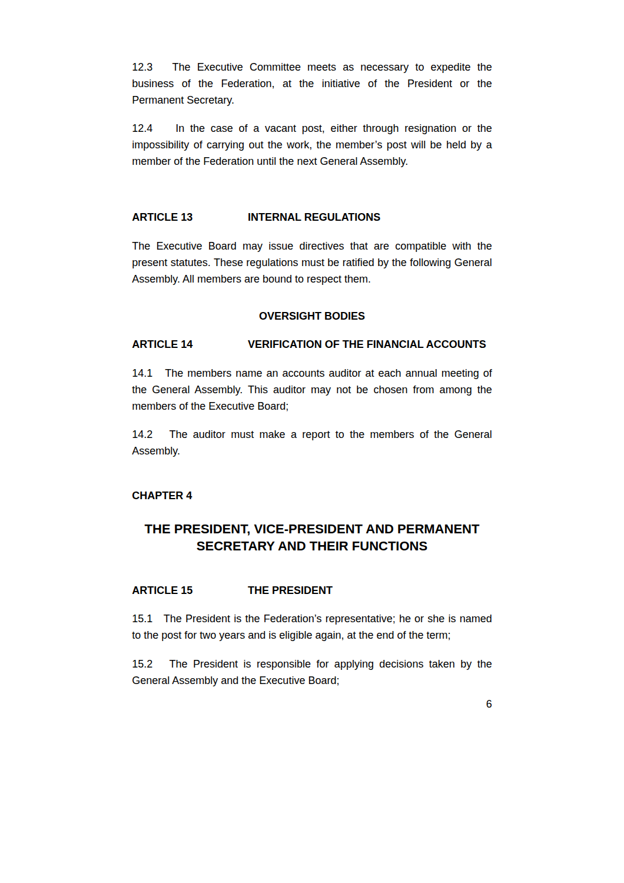12.3 The Executive Committee meets as necessary to expedite the business of the Federation, at the initiative of the President or the Permanent Secretary.
12.4 In the case of a vacant post, either through resignation or the impossibility of carrying out the work, the member’s post will be held by a member of the Federation until the next General Assembly.
ARTICLE 13 INTERNAL REGULATIONS
The Executive Board may issue directives that are compatible with the present statutes. These regulations must be ratified by the following General Assembly. All members are bound to respect them.
OVERSIGHT BODIES
ARTICLE 14 VERIFICATION OF THE FINANCIAL ACCOUNTS
14.1 The members name an accounts auditor at each annual meeting of the General Assembly. This auditor may not be chosen from among the members of the Executive Board;
14.2 The auditor must make a report to the members of the General Assembly.
CHAPTER 4
THE PRESIDENT, VICE-PRESIDENT AND PERMANENT SECRETARY AND THEIR FUNCTIONS
ARTICLE 15 THE PRESIDENT
15.1 The President is the Federation’s representative; he or she is named to the post for two years and is eligible again, at the end of the term;
15.2 The President is responsible for applying decisions taken by the General Assembly and the Executive Board;
6